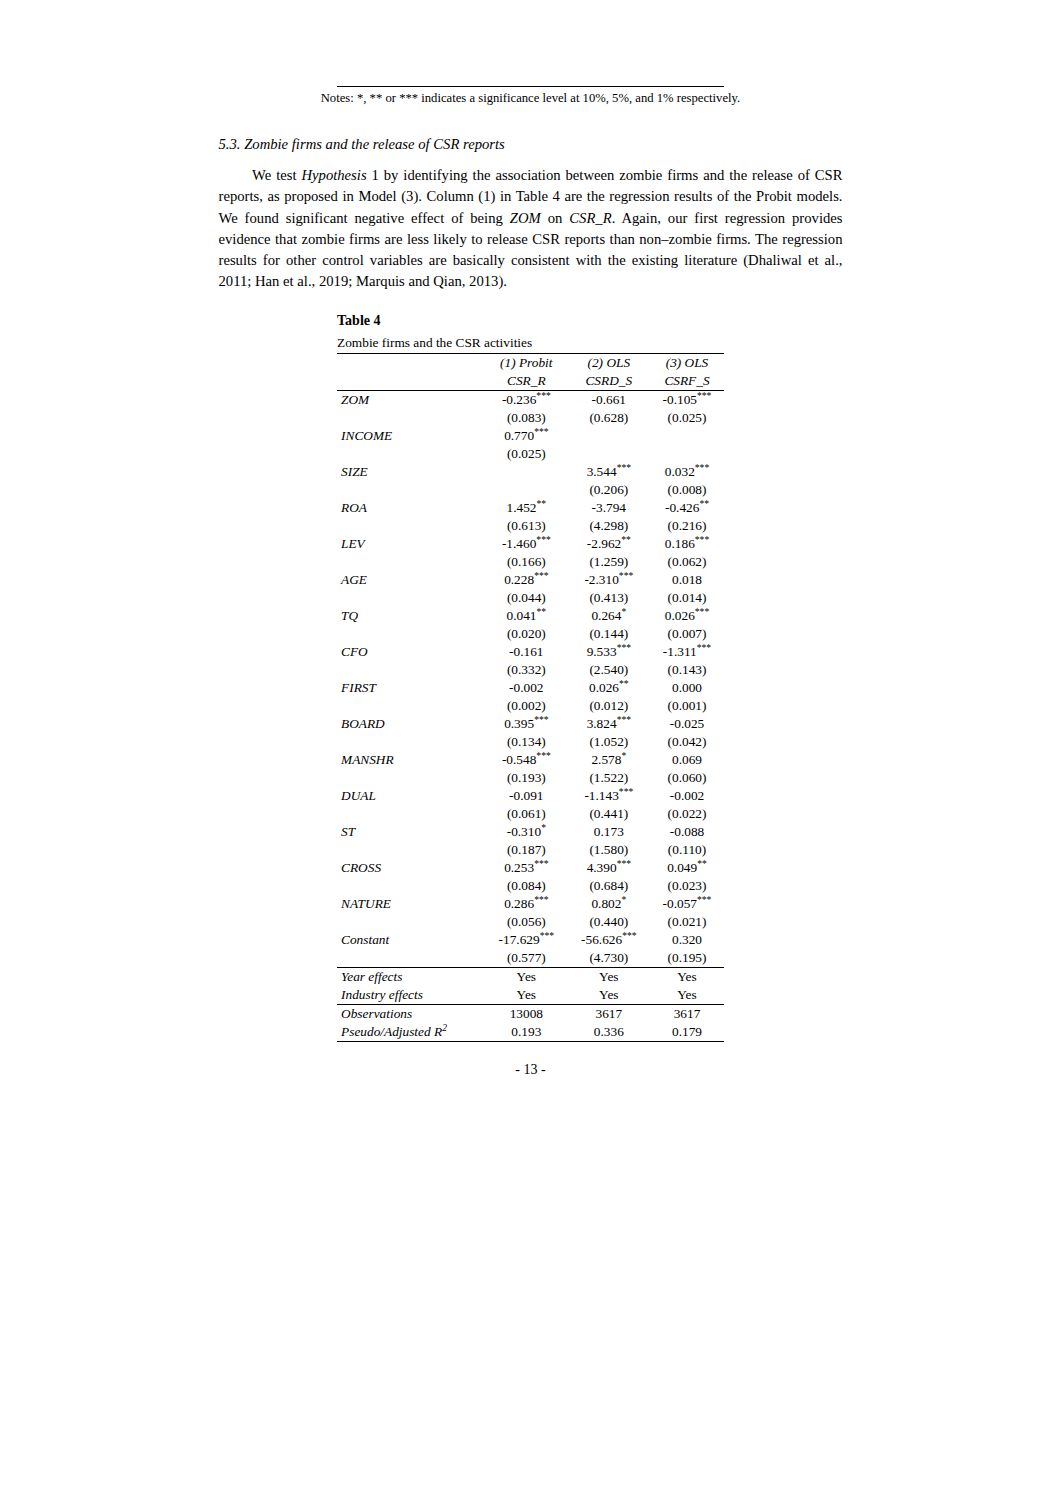Notes: *, ** or *** indicates a significance level at 10%, 5%, and 1% respectively.
5.3. Zombie firms and the release of CSR reports
We test Hypothesis 1 by identifying the association between zombie firms and the release of CSR reports, as proposed in Model (3). Column (1) in Table 4 are the regression results of the Probit models. We found significant negative effect of being ZOM on CSR_R. Again, our first regression provides evidence that zombie firms are less likely to release CSR reports than non–zombie firms. The regression results for other control variables are basically consistent with the existing literature (Dhaliwal et al., 2011; Han et al., 2019; Marquis and Qian, 2013).
Table 4
Zombie firms and the CSR activities
| | (1) Probit | (2) OLS | (3) OLS |
| | CSR_R | CSRD_S | CSRF_S |
| ZOM | -0.236 *** | -0.661 | -0.105 *** |
| | (0.083) | (0.628) | (0.025) |
| INCOME | 0.770 *** | | |
| | (0.025) | | |
| SIZE | | 3.544 *** | 0.032 *** |
| | | (0.206) | (0.008) |
| ROA | 1.452 ** | -3.794 | -0.426 ** |
| | (0.613) | (4.298) | (0.216) |
| LEV | -1.460 *** | -2.962 ** | 0.186 *** |
| | (0.166) | (1.259) | (0.062) |
| AGE | 0.228 *** | -2.310 *** | 0.018 |
| | (0.044) | (0.413) | (0.014) |
| TQ | 0.041 ** | 0.264 * | 0.026 *** |
| | (0.020) | (0.144) | (0.007) |
| CFO | -0.161 | 9.533 *** | -1.311 *** |
| | (0.332) | (2.540) | (0.143) |
| FIRST | -0.002 | 0.026 ** | 0.000 |
| | (0.002) | (0.012) | (0.001) |
| BOARD | 0.395 *** | 3.824 *** | -0.025 |
| | (0.134) | (1.052) | (0.042) |
| MANSHR | -0.548 *** | 2.578 * | 0.069 |
| | (0.193) | (1.522) | (0.060) |
| DUAL | -0.091 | -1.143 *** | -0.002 |
| | (0.061) | (0.441) | (0.022) |
| ST | -0.310 * | 0.173 | -0.088 |
| | (0.187) | (1.580) | (0.110) |
| CROSS | 0.253 *** | 4.390 *** | 0.049 ** |
| | (0.084) | (0.684) | (0.023) |
| NATURE | 0.286 *** | 0.802 * | -0.057 *** |
| | (0.056) | (0.440) | (0.021) |
| Constant | -17.629 *** | -56.626 *** | 0.320 |
| | (0.577) | (4.730) | (0.195) |
| Year effects | Yes | Yes | Yes |
| Industry effects | Yes | Yes | Yes |
| Observations | 13008 | 3617 | 3617 |
| Pseudo/Adjusted R 2 | 0.193 | 0.336 | 0.179 |
- 13 -